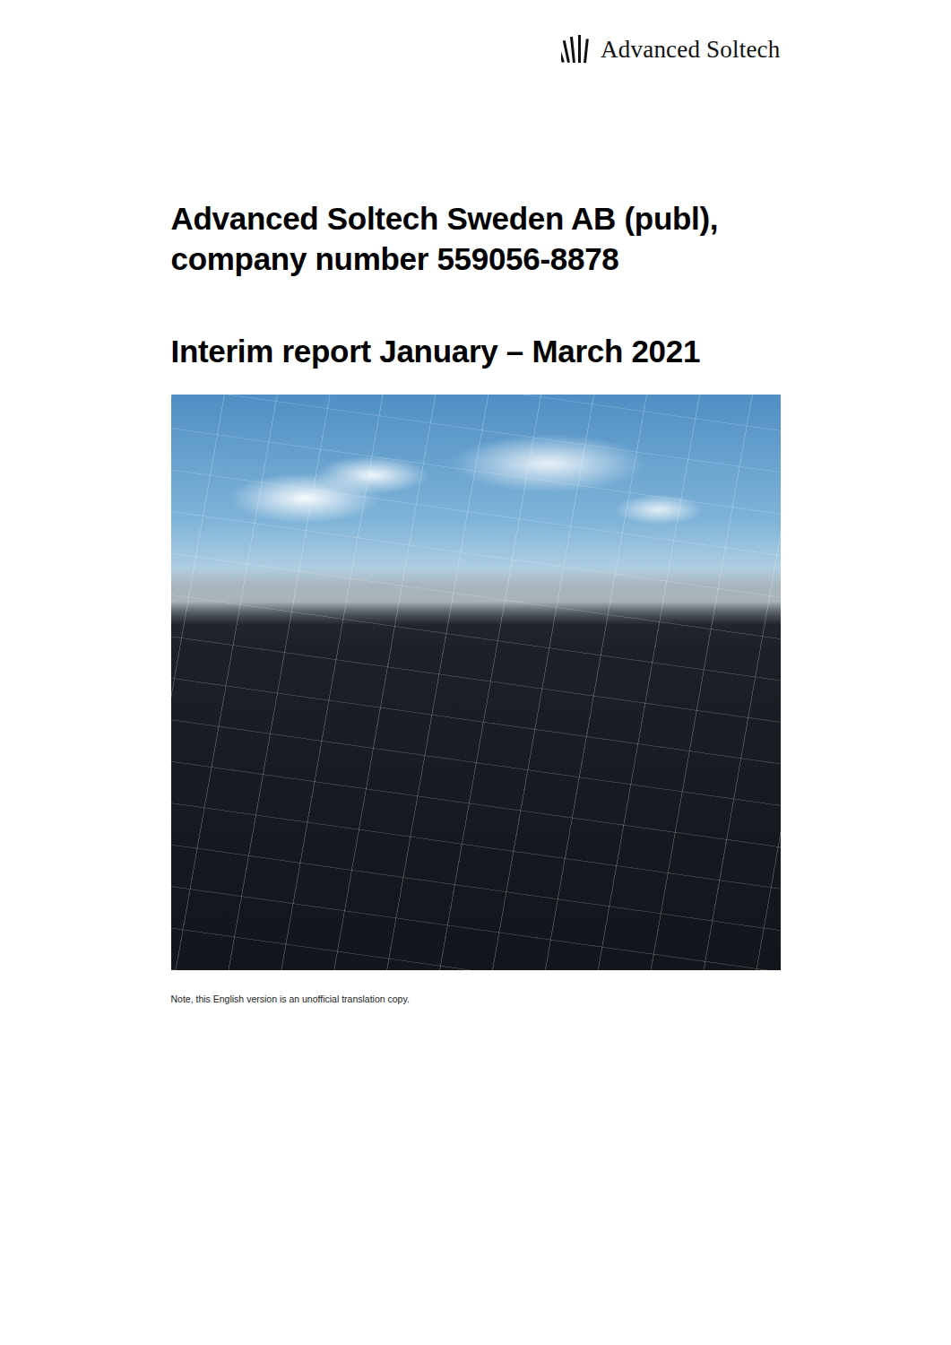Advanced Soltech
Advanced Soltech Sweden AB (publ), company number 559056-8878
Interim report January – March 2021
Note, this English version is an unofficial translation copy.